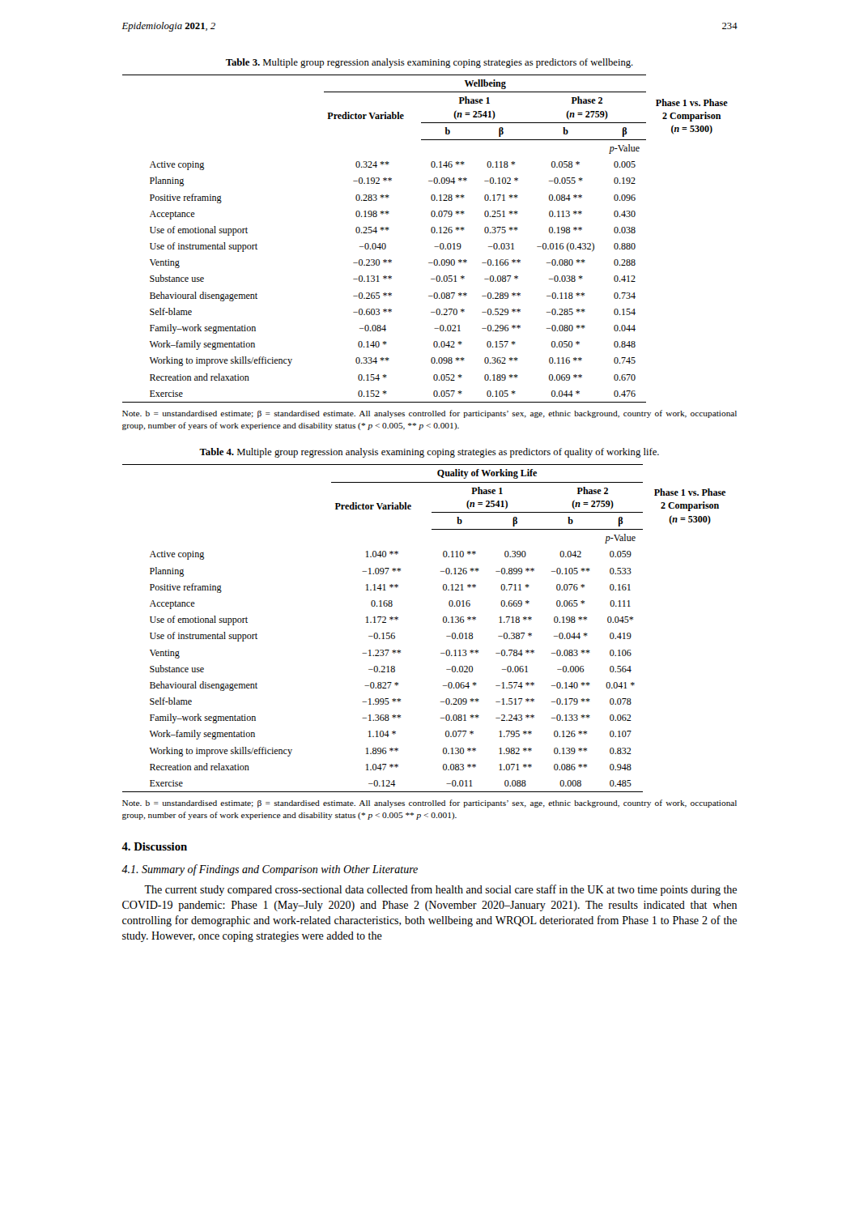Epidemiologia 2021, 2
234
Table 3. Multiple group regression analysis examining coping strategies as predictors of wellbeing.
| | Wellbeing |
| --- | --- |
| Predictor Variable | Phase 1 ( n = 2541) | Phase 2 ( n = 2759) | Phase 1 vs. Phase 2 Comparison ( n = 5300) |
| b | β | b | β |
| | | | | | p -Value |
| Active coping | 0.324 ** | 0.146 ** | 0.118 * | 0.058 * | 0.005 |
| Planning | −0.192 ** | −0.094 ** | −0.102 * | −0.055 * | 0.192 |
| Positive reframing | 0.283 ** | 0.128 ** | 0.171 ** | 0.084 ** | 0.096 |
| Acceptance | 0.198 ** | 0.079 ** | 0.251 ** | 0.113 ** | 0.430 |
| Use of emotional support | 0.254 ** | 0.126 ** | 0.375 ** | 0.198 ** | 0.038 |
| Use of instrumental support | −0.040 | −0.019 | −0.031 | −0.016 (0.432) | 0.880 |
| Venting | −0.230 ** | −0.090 ** | −0.166 ** | −0.080 ** | 0.288 |
| Substance use | −0.131 ** | −0.051 * | −0.087 * | −0.038 * | 0.412 |
| Behavioural disengagement | −0.265 ** | −0.087 ** | −0.289 ** | −0.118 ** | 0.734 |
| Self-blame | −0.603 ** | −0.270 * | −0.529 ** | −0.285 ** | 0.154 |
| Family–work segmentation | −0.084 | −0.021 | −0.296 ** | −0.080 ** | 0.044 |
| Work–family segmentation | 0.140 * | 0.042 * | 0.157 * | 0.050 * | 0.848 |
| Working to improve skills/efficiency | 0.334 ** | 0.098 ** | 0.362 ** | 0.116 ** | 0.745 |
| Recreation and relaxation | 0.154 * | 0.052 * | 0.189 ** | 0.069 ** | 0.670 |
| Exercise | 0.152 * | 0.057 * | 0.105 * | 0.044 * | 0.476 |
Note. b = unstandardised estimate; β = standardised estimate. All analyses controlled for participants’ sex, age, ethnic background, country of work, occupational group, number of years of work experience and disability status (* p < 0.005, ** p < 0.001).
Table 4. Multiple group regression analysis examining coping strategies as predictors of quality of working life.
| | Quality of Working Life |
| --- | --- |
| Predictor Variable | Phase 1 ( n = 2541) | Phase 2 ( n = 2759) | Phase 1 vs. Phase 2 Comparison ( n = 5300) |
| b | β | b | β |
| | | | | | p -Value |
| Active coping | 1.040 ** | 0.110 ** | 0.390 | 0.042 | 0.059 |
| Planning | −1.097 ** | −0.126 ** | −0.899 ** | −0.105 ** | 0.533 |
| Positive reframing | 1.141 ** | 0.121 ** | 0.711 * | 0.076 * | 0.161 |
| Acceptance | 0.168 | 0.016 | 0.669 * | 0.065 * | 0.111 |
| Use of emotional support | 1.172 ** | 0.136 ** | 1.718 ** | 0.198 ** | 0.045* |
| Use of instrumental support | −0.156 | −0.018 | −0.387 * | −0.044 * | 0.419 |
| Venting | −1.237 ** | −0.113 ** | −0.784 ** | −0.083 ** | 0.106 |
| Substance use | −0.218 | −0.020 | −0.061 | −0.006 | 0.564 |
| Behavioural disengagement | −0.827 * | −0.064 * | −1.574 ** | −0.140 ** | 0.041 * |
| Self-blame | −1.995 ** | −0.209 ** | −1.517 ** | −0.179 ** | 0.078 |
| Family–work segmentation | −1.368 ** | −0.081 ** | −2.243 ** | −0.133 ** | 0.062 |
| Work–family segmentation | 1.104 * | 0.077 * | 1.795 ** | 0.126 ** | 0.107 |
| Working to improve skills/efficiency | 1.896 ** | 0.130 ** | 1.982 ** | 0.139 ** | 0.832 |
| Recreation and relaxation | 1.047 ** | 0.083 ** | 1.071 ** | 0.086 ** | 0.948 |
| Exercise | −0.124 | −0.011 | 0.088 | 0.008 | 0.485 |
Note. b = unstandardised estimate; β = standardised estimate. All analyses controlled for participants’ sex, age, ethnic background, country of work, occupational group, number of years of work experience and disability status (* p < 0.005 ** p < 0.001).
4. Discussion
4.1. Summary of Findings and Comparison with Other Literature
The current study compared cross-sectional data collected from health and social care staff in the UK at two time points during the COVID-19 pandemic: Phase 1 (May–July 2020) and Phase 2 (November 2020–January 2021). The results indicated that when controlling for demographic and work-related characteristics, both wellbeing and WRQOL deteriorated from Phase 1 to Phase 2 of the study. However, once coping strategies were added to the